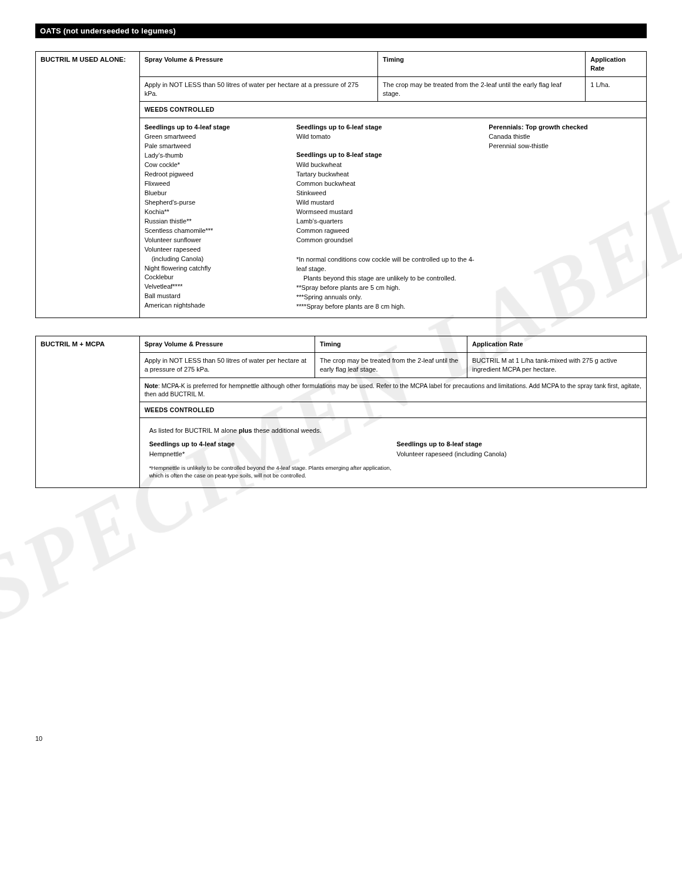SPECIMEN LABEL
OATS (not underseeded to legumes)
| BUCTRIL M USED ALONE: | Spray Volume & Pressure | Timing | Application Rate |
| Apply in NOT LESS than 50 litres of water per hectare at a pressure of 275 kPa. | The crop may be treated from the 2-leaf until the early flag leaf stage. | 1 L/ha. |
| / WEEDS CONTROLLED / / Seedlings up to 4-leaf stage Green smartweed Pale smartweed Lady’s-thumb Cow cockle* Redroot pigweed Flixweed Bluebur Shepherd’s-purse Kochia** Russian thistle** Scentless chamomile*** Volunteer sunflower Volunteer rapeseed (including Canola) Night flowering catchfly Cocklebur Velvetleaf**** Ball mustard American nightshade / Seedlings up to 6-leaf stage Wild tomato Seedlings up to 8-leaf stage Wild buckwheat Tartary buckwheat Common buckwheat Stinkweed Wild mustard Wormseed mustard Lamb’s-quarters Common ragweed Common groundsel *In normal conditions cow cockle will be controlled up to the 4-leaf stage. Plants beyond this stage are unlikely to be controlled. **Spray before plants are 5 cm high. ***Spring annuals only. ****Spray before plants are 8 cm high. / Perennials: Top growth checked Canada thistle Perennial sow-thistle / |
| BUCTRIL M + MCPA | Spray Volume & Pressure | Timing | Application Rate |
| Apply in NOT LESS than 50 litres of water per hectare at a pressure of 275 kPa. | The crop may be treated from the 2-leaf until the early flag leaf stage. | BUCTRIL M at 1 L/ha tank-mixed with 275 g active ingredient MCPA per hectare. |
| Note : MCPA-K is preferred for hempnettle although other formulations may be used. Refer to the MCPA label for precautions and limitations. Add MCPA to the spray tank first, agitate, then add BUCTRIL M. |
| WEEDS CONTROLLED |
| As listed for BUCTRIL M alone plus these additional weeds. / Seedlings up to 4-leaf stage Hempnettle* / Seedlings up to 8-leaf stage Volunteer rapeseed (including Canola) / *Hempnettle is unlikely to be controlled beyond the 4-leaf stage. Plants emerging after application, which is often the case on peat-type soils, will not be controlled. |
10